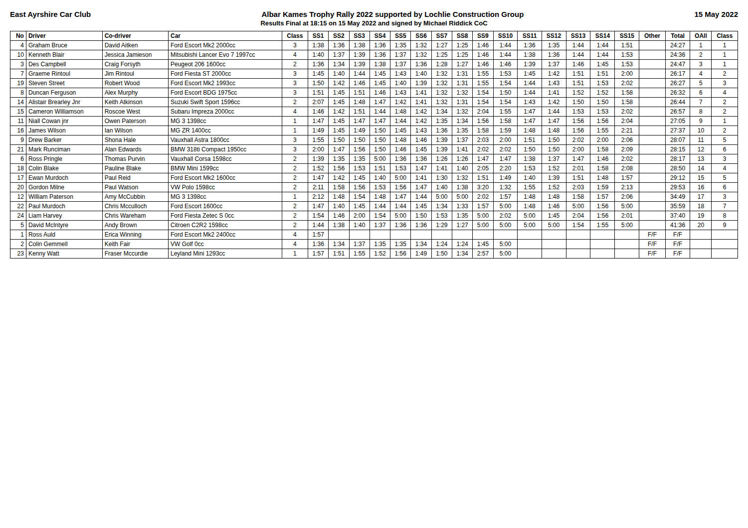East Ayrshire Car Club
Albar Kames Trophy Rally 2022 supported by Lochlie Construction Group
15 May 2022
Results Final at 18:15 on 15 May 2022 and signed by Michael Riddick CoC
| No | Driver | Co-driver | Car | Class | SS1 | SS2 | SS3 | SS4 | SS5 | SS6 | SS7 | SS8 | SS9 | SS10 | SS11 | SS12 | SS13 | SS14 | SS15 | Other | Total | OAll | Class |
| --- | --- | --- | --- | --- | --- | --- | --- | --- | --- | --- | --- | --- | --- | --- | --- | --- | --- | --- | --- | --- | --- | --- | --- |
| 4 | Graham Bruce | David Aitken | Ford Escort Mk2 2000cc | 3 | 1:38 | 1:36 | 1:38 | 1:36 | 1:35 | 1:32 | 1:27 | 1:25 | 1:46 | 1:44 | 1:36 | 1:35 | 1:44 | 1:44 | 1:51 | | 24:27 | 1 | 1 |
| 10 | Kenneth Blair | Jessica Jamieson | Mitsubishi Lancer Evo 7 1997cc | 4 | 1:40 | 1:37 | 1:39 | 1:36 | 1:37 | 1:32 | 1:25 | 1:25 | 1:46 | 1:44 | 1:38 | 1:36 | 1:44 | 1:44 | 1:53 | | 24:36 | 2 | 1 |
| 3 | Des Campbell | Craig Forsyth | Peugeot 206 1600cc | 2 | 1:36 | 1:34 | 1:39 | 1:38 | 1:37 | 1:36 | 1:28 | 1:27 | 1:46 | 1:46 | 1:39 | 1:37 | 1:46 | 1:45 | 1:53 | | 24:47 | 3 | 1 |
| 7 | Graeme Rintoul | Jim Rintoul | Ford Fiesta ST 2000cc | 3 | 1:45 | 1:40 | 1:44 | 1:45 | 1:43 | 1:40 | 1:32 | 1:31 | 1:55 | 1:53 | 1:45 | 1:42 | 1:51 | 1:51 | 2:00 | | 26:17 | 4 | 2 |
| 19 | Steven Street | Robert Wood | Ford Escort Mk2 1993cc | 3 | 1:50 | 1:42 | 1:46 | 1:45 | 1:40 | 1:39 | 1:32 | 1:31 | 1:55 | 1:54 | 1:44 | 1:43 | 1:51 | 1:53 | 2:02 | | 26:27 | 5 | 3 |
| 8 | Duncan Ferguson | Alex Murphy | Ford Escort BDG 1975cc | 3 | 1:51 | 1:45 | 1:51 | 1:46 | 1:43 | 1:41 | 1:32 | 1:32 | 1:54 | 1:50 | 1:44 | 1:41 | 1:52 | 1:52 | 1:58 | | 26:32 | 6 | 4 |
| 14 | Alistair Brearley Jnr | Keith Atkinson | Suzuki Swift Sport 1596cc | 2 | 2:07 | 1:45 | 1:48 | 1:47 | 1:42 | 1:41 | 1:32 | 1:31 | 1:54 | 1:54 | 1:43 | 1:42 | 1:50 | 1:50 | 1:58 | | 26:44 | 7 | 2 |
| 15 | Cameron Williamson | Roscoe West | Subaru Impreza 2000cc | 4 | 1:46 | 1:42 | 1:51 | 1:44 | 1:48 | 1:42 | 1:34 | 1:32 | 2:04 | 1:55 | 1:47 | 1:44 | 1:53 | 1:53 | 2:02 | | 26:57 | 8 | 2 |
| 11 | Niall Cowan jnr | Owen Paterson | MG 3 1398cc | 1 | 1:47 | 1:45 | 1:47 | 1:47 | 1:44 | 1:42 | 1:35 | 1:34 | 1:56 | 1:58 | 1:47 | 1:47 | 1:56 | 1:56 | 2:04 | | 27:05 | 9 | 1 |
| 16 | James Wilson | Ian Wilson | MG ZR 1400cc | 1 | 1:49 | 1:45 | 1:49 | 1:50 | 1:45 | 1:43 | 1:36 | 1:35 | 1:58 | 1:59 | 1:48 | 1:48 | 1:56 | 1:55 | 2:21 | | 27:37 | 10 | 2 |
| 9 | Drew Barker | Shona Hale | Vauxhall Astra 1800cc | 3 | 1:55 | 1:50 | 1:50 | 1:50 | 1:48 | 1:46 | 1:39 | 1:37 | 2:03 | 2:00 | 1:51 | 1:50 | 2:02 | 2:00 | 2:06 | | 28:07 | 11 | 5 |
| 21 | Mark Runciman | Alan Edwards | BMW 318ti Compact 1950cc | 3 | 2:00 | 1:47 | 1:56 | 1:50 | 1:46 | 1:45 | 1:39 | 1:41 | 2:02 | 2:02 | 1:50 | 1:50 | 2:00 | 1:58 | 2:09 | | 28:15 | 12 | 6 |
| 6 | Ross Pringle | Thomas Purvin | Vauxhall Corsa 1598cc | 2 | 1:39 | 1:35 | 1:35 | 5:00 | 1:36 | 1:36 | 1:26 | 1:26 | 1:47 | 1:47 | 1:38 | 1:37 | 1:47 | 1:46 | 2:02 | | 28:17 | 13 | 3 |
| 18 | Colin Blake | Pauline Blake | BMW Mini 1599cc | 2 | 1:52 | 1:56 | 1:53 | 1:51 | 1:53 | 1:47 | 1:41 | 1:40 | 2:05 | 2:20 | 1:53 | 1:52 | 2:01 | 1:58 | 2:08 | | 28:50 | 14 | 4 |
| 17 | Ewan Murdoch | Paul Reid | Ford Escort Mk2 1600cc | 2 | 1:47 | 1:42 | 1:45 | 1:40 | 5:00 | 1:41 | 1:30 | 1:32 | 1:51 | 1:49 | 1:40 | 1:39 | 1:51 | 1:48 | 1:57 | | 29:12 | 15 | 5 |
| 20 | Gordon Milne | Paul Watson | VW Polo 1598cc | 2 | 2:11 | 1:58 | 1:56 | 1:53 | 1:56 | 1:47 | 1:40 | 1:38 | 3:20 | 1:32 | 1:55 | 1:52 | 2:03 | 1:59 | 2:13 | | 29:53 | 16 | 6 |
| 12 | William Paterson | Amy McCubbin | MG 3 1398cc | 1 | 2:12 | 1:48 | 1:54 | 1:48 | 1:47 | 1:44 | 5:00 | 5:00 | 2:02 | 1:57 | 1:48 | 1:48 | 1:58 | 1:57 | 2:06 | | 34:49 | 17 | 3 |
| 22 | Paul Murdoch | Chris Mcculloch | Ford Escort 1600cc | 2 | 1:47 | 1:40 | 1:45 | 1:44 | 1:44 | 1:45 | 1:34 | 1:33 | 1:57 | 5:00 | 1:48 | 1:46 | 5:00 | 1:56 | 5:00 | | 35:59 | 18 | 7 |
| 24 | Liam Harvey | Chris Wareham | Ford Fiesta Zetec S 0cc | 2 | 1:54 | 1:46 | 2:00 | 1:54 | 5:00 | 1:50 | 1:53 | 1:35 | 5:00 | 2:02 | 5:00 | 1:45 | 2:04 | 1:56 | 2:01 | | 37:40 | 19 | 8 |
| 5 | David McIntyre | Andy Brown | Citroen C2R2 1598cc | 2 | 1:44 | 1:38 | 1:40 | 1:37 | 1:36 | 1:36 | 1:29 | 1:27 | 5:00 | 5:00 | 5:00 | 5:00 | 1:54 | 1:55 | 5:00 | | 41:36 | 20 | 9 |
| 1 | Ross Auld | Erica Winning | Ford Escort Mk2 2400cc | 4 | 1:57 | | | | | | | | | | | | | | | F/F | F/F | | |
| 2 | Colin Gemmell | Keith Fair | VW Golf 0cc | 4 | 1:36 | 1:34 | 1:37 | 1:35 | 1:35 | 1:34 | 1:24 | 1:24 | 1:45 | 5:00 | | | | | | F/F | F/F | | |
| 23 | Kenny Watt | Fraser Mccurdie | Leyland Mini 1293cc | 1 | 1:57 | 1:51 | 1:55 | 1:52 | 1:56 | 1:49 | 1:50 | 1:34 | 2:57 | 5:00 | | | | | | F/F | F/F | | |